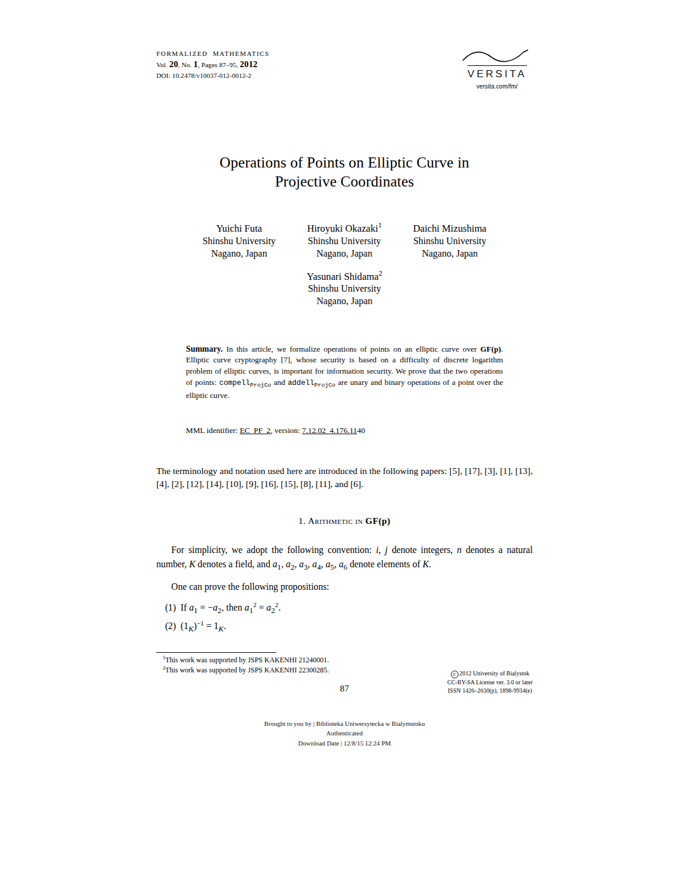FORMALIZED MATHEMATICS
Vol. 20, No. 1, Pages 87–95, 2012
DOI: 10.2478/v10037-012-0012-2
VERSITA
versita.com/fm/
Operations of Points on Elliptic Curve in
Projective Coordinates
Yuichi Futa
Shinshu University
Nagano, Japan
Hiroyuki Okazaki1
Shinshu University
Nagano, Japan
Daichi Mizushima
Shinshu University
Nagano, Japan
Yasunari Shidama2
Shinshu University
Nagano, Japan
Summary. In this article, we formalize operations of points on an elliptic curve over GF(p). Elliptic curve cryptography [7], whose security is based on a difficulty of discrete logarithm problem of elliptic curves, is important for information security. We prove that the two operations of points: compellProjCo and addellProjCo are unary and binary operations of a point over the elliptic curve.
MML identifier: EC_PF_2, version: 7.12.02 4.176.1140
The terminology and notation used here are introduced in the following papers: [5], [17], [3], [1], [13], [4], [2], [12], [14], [10], [9], [16], [15], [8], [11], and [6].
1. Arithmetic in GF(p)
For simplicity, we adopt the following convention: i, j denote integers, n denotes a natural number, K denotes a field, and a1, a2, a3, a4, a5, a6 denote elements of K.
One can prove the following propositions:
(1) If a1 = −a2, then a12 = a22.
(2)(1K)−1 = 1K.
1This work was supported by JSPS KAKENHI 21240001.
2This work was supported by JSPS KAKENHI 22300285.
87
c2012 University of Bialystok
CC-BY-SA License ver. 3.0 or later
ISSN 1426–2630(p), 1898-9934(e)
Brought to you by | Biblioteka Uniwersytecka w Bialymstoku
Authenticated
Download Date | 12/8/15 12:24 PM